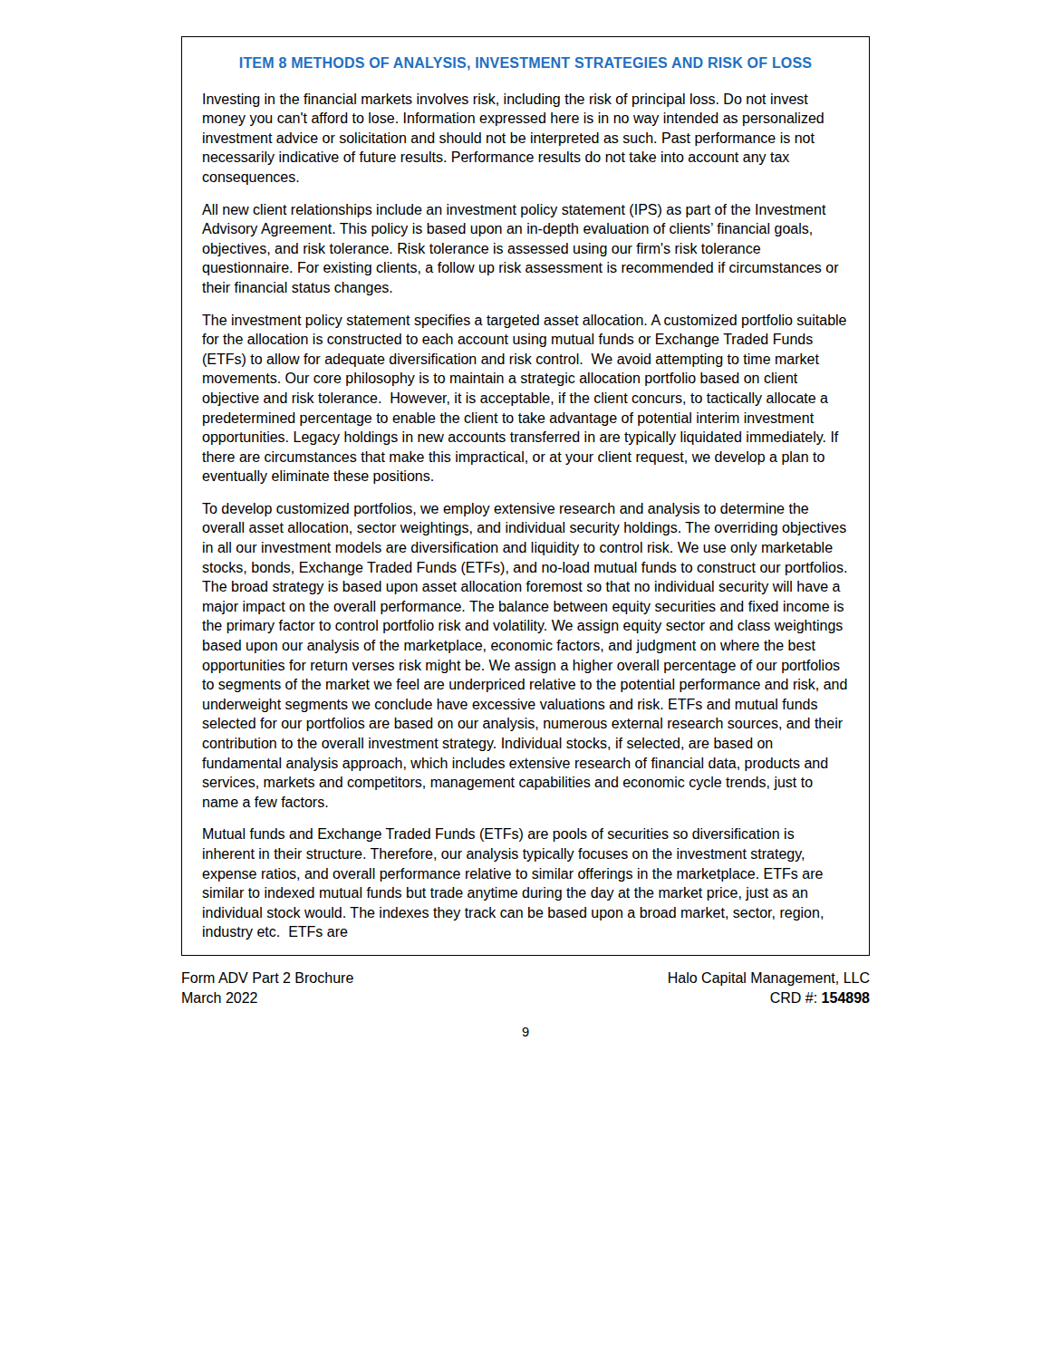ITEM 8 METHODS OF ANALYSIS, INVESTMENT STRATEGIES AND RISK OF LOSS
Investing in the financial markets involves risk, including the risk of principal loss. Do not invest money you can't afford to lose. Information expressed here is in no way intended as personalized investment advice or solicitation and should not be interpreted as such. Past performance is not necessarily indicative of future results. Performance results do not take into account any tax consequences.
All new client relationships include an investment policy statement (IPS) as part of the Investment Advisory Agreement. This policy is based upon an in-depth evaluation of clients’ financial goals, objectives, and risk tolerance. Risk tolerance is assessed using our firm's risk tolerance questionnaire. For existing clients, a follow up risk assessment is recommended if circumstances or their financial status changes.
The investment policy statement specifies a targeted asset allocation. A customized portfolio suitable for the allocation is constructed to each account using mutual funds or Exchange Traded Funds (ETFs) to allow for adequate diversification and risk control. We avoid attempting to time market movements. Our core philosophy is to maintain a strategic allocation portfolio based on client objective and risk tolerance. However, it is acceptable, if the client concurs, to tactically allocate a predetermined percentage to enable the client to take advantage of potential interim investment opportunities. Legacy holdings in new accounts transferred in are typically liquidated immediately. If there are circumstances that make this impractical, or at your client request, we develop a plan to eventually eliminate these positions.
To develop customized portfolios, we employ extensive research and analysis to determine the overall asset allocation, sector weightings, and individual security holdings. The overriding objectives in all our investment models are diversification and liquidity to control risk. We use only marketable stocks, bonds, Exchange Traded Funds (ETFs), and no-load mutual funds to construct our portfolios. The broad strategy is based upon asset allocation foremost so that no individual security will have a major impact on the overall performance. The balance between equity securities and fixed income is the primary factor to control portfolio risk and volatility. We assign equity sector and class weightings based upon our analysis of the marketplace, economic factors, and judgment on where the best opportunities for return verses risk might be. We assign a higher overall percentage of our portfolios to segments of the market we feel are underpriced relative to the potential performance and risk, and underweight segments we conclude have excessive valuations and risk. ETFs and mutual funds selected for our portfolios are based on our analysis, numerous external research sources, and their contribution to the overall investment strategy. Individual stocks, if selected, are based on fundamental analysis approach, which includes extensive research of financial data, products and services, markets and competitors, management capabilities and economic cycle trends, just to name a few factors.
Mutual funds and Exchange Traded Funds (ETFs) are pools of securities so diversification is inherent in their structure. Therefore, our analysis typically focuses on the investment strategy, expense ratios, and overall performance relative to similar offerings in the marketplace. ETFs are similar to indexed mutual funds but trade anytime during the day at the market price, just as an individual stock would. The indexes they track can be based upon a broad market, sector, region, industry etc. ETFs are
Form ADV Part 2 Brochure Halo Capital Management, LLC
March 2022 CRD #: 154898
9